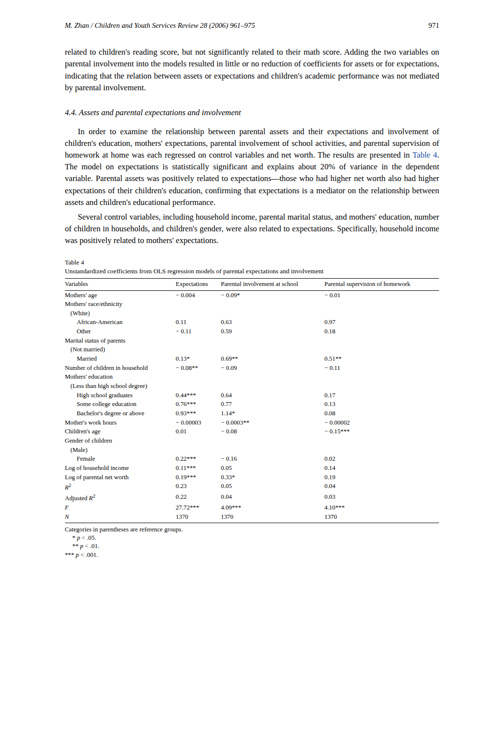M. Zhan / Children and Youth Services Review 28 (2006) 961–975 971
related to children's reading score, but not significantly related to their math score. Adding the two variables on parental involvement into the models resulted in little or no reduction of coefficients for assets or for expectations, indicating that the relation between assets or expectations and children's academic performance was not mediated by parental involvement.
4.4. Assets and parental expectations and involvement
In order to examine the relationship between parental assets and their expectations and involvement of children's education, mothers' expectations, parental involvement of school activities, and parental supervision of homework at home was each regressed on control variables and net worth. The results are presented in Table 4. The model on expectations is statistically significant and explains about 20% of variance in the dependent variable. Parental assets was positively related to expectations—those who had higher net worth also had higher expectations of their children's education, confirming that expectations is a mediator on the relationship between assets and children's educational performance.
Several control variables, including household income, parental marital status, and mothers' education, number of children in households, and children's gender, were also related to expectations. Specifically, household income was positively related to mothers' expectations.
Table 4
Unstandardized coefficients from OLS regression models of parental expectations and involvement
| Variables | Expectations | Parental involvement at school | Parental supervision of homework |
| --- | --- | --- | --- |
| Mothers' age | − 0.004 | − 0.09* | − 0.01 |
| Mothers' race/ethnicity | | | |
| (White) | | | |
| African-American | 0.11 | 0.63 | 0.97 |
| Other | − 0.11 | 0.59 | 0.18 |
| Marital status of parents | | | |
| (Not married) | | | |
| Married | 0.13* | 0.69** | 0.51** |
| Number of children in household | − 0.08** | − 0.09 | − 0.11 |
| Mothers' education | | | |
| (Less than high school degree) | | | |
| High school graduates | 0.44*** | 0.64 | 0.17 |
| Some college education | 0.76*** | 0.77 | 0.13 |
| Bachelor's degree or above | 0.93*** | 1.14* | 0.08 |
| Mother's work hours | − 0.00003 | − 0.0003** | − 0.00002 |
| Children's age | 0.01 | − 0.08 | − 0.15*** |
| Gender of children | | | |
| (Male) | | | |
| Female | 0.22*** | − 0.16 | 0.02 |
| Log of household income | 0.11*** | 0.05 | 0.14 |
| Log of parental net worth | 0.19*** | 0.33* | 0.19 |
| R 2 | 0.23 | 0.05 | 0.04 |
| Adjusted R 2 | 0.22 | 0.04 | 0.03 |
| F | 27.72*** | 4.09*** | 4.10*** |
| N | 1370 | 1370 | 1370 |
Categories in parentheses are reference groups.
* p < .05.
** p < .01.
*** p < .001.